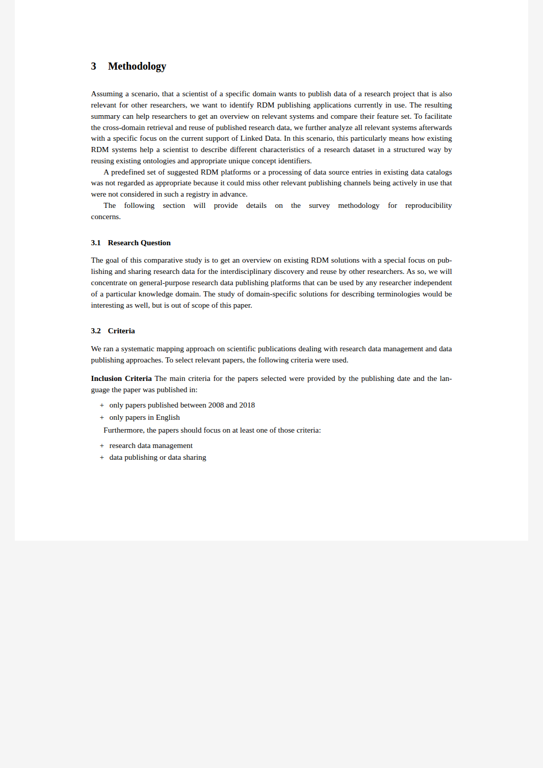3 Methodology
Assuming a scenario, that a scientist of a specific domain wants to publish data of a research project that is also relevant for other researchers, we want to identify RDM publishing applications currently in use. The resulting summary can help researchers to get an overview on relevant systems and compare their feature set. To facilitate the cross-domain retrieval and reuse of published research data, we further analyze all relevant systems afterwards with a specific focus on the current support of Linked Data. In this scenario, this particularly means how existing RDM systems help a scientist to describe different characteristics of a research dataset in a structured way by reusing existing ontologies and appropriate unique concept identifiers.
A predefined set of suggested RDM platforms or a processing of data source entries in existing data catalogs was not regarded as appropriate because it could miss other relevant publishing channels being actively in use that were not considered in such a registry in advance.
The following section will provide details on the survey methodology for reproducibility concerns.
3.1 Research Question
The goal of this comparative study is to get an overview on existing RDM solutions with a special focus on publishing and sharing research data for the interdisciplinary discovery and reuse by other researchers. As so, we will concentrate on general-purpose research data publishing platforms that can be used by any researcher independent of a particular knowledge domain. The study of domain-specific solutions for describing terminologies would be interesting as well, but is out of scope of this paper.
3.2 Criteria
We ran a systematic mapping approach on scientific publications dealing with research data management and data publishing approaches. To select relevant papers, the following criteria were used.
Inclusion Criteria The main criteria for the papers selected were provided by the publishing date and the language the paper was published in:
only papers published between 2008 and 2018
only papers in English
Furthermore, the papers should focus on at least one of those criteria:
research data management
data publishing or data sharing